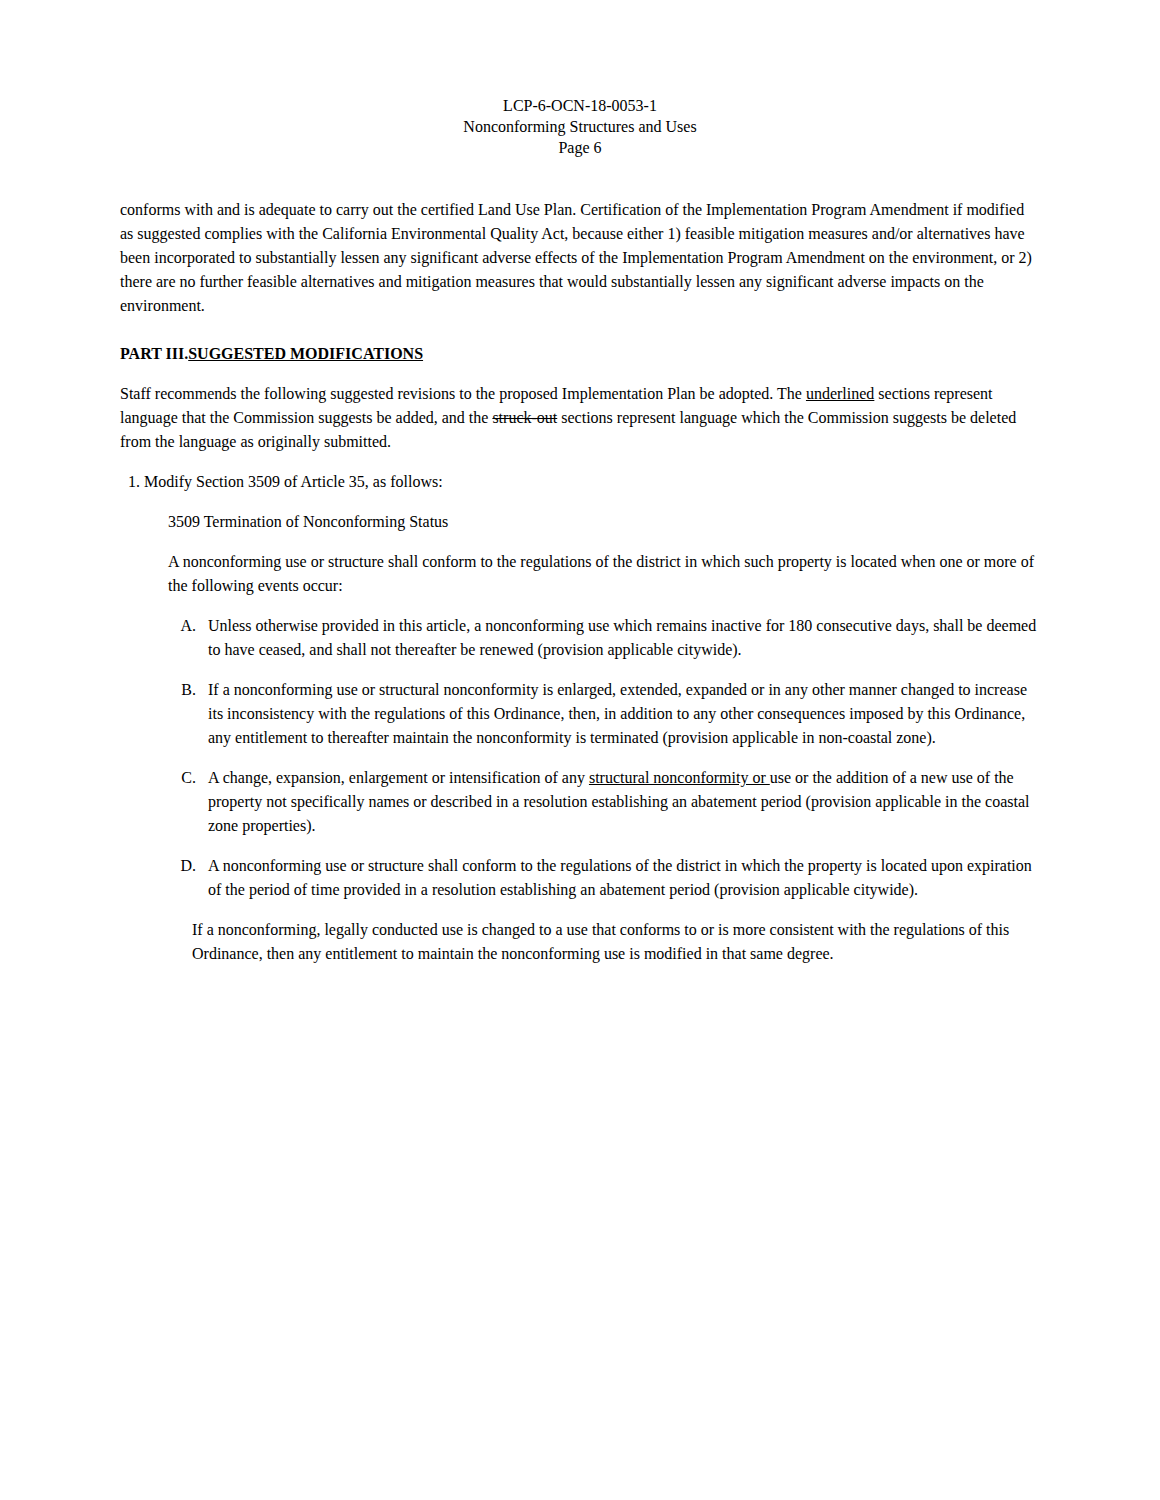LCP-6-OCN-18-0053-1
Nonconforming Structures and Uses
Page 6
conforms with and is adequate to carry out the certified Land Use Plan. Certification of the Implementation Program Amendment if modified as suggested complies with the California Environmental Quality Act, because either 1) feasible mitigation measures and/or alternatives have been incorporated to substantially lessen any significant adverse effects of the Implementation Program Amendment on the environment, or 2) there are no further feasible alternatives and mitigation measures that would substantially lessen any significant adverse impacts on the environment.
PART III.SUGGESTED MODIFICATIONS
Staff recommends the following suggested revisions to the proposed Implementation Plan be adopted. The underlined sections represent language that the Commission suggests be added, and the struck-out sections represent language which the Commission suggests be deleted from the language as originally submitted.
Modify Section 3509 of Article 35, as follows:
3509 Termination of Nonconforming Status
A nonconforming use or structure shall conform to the regulations of the district in which such property is located when one or more of the following events occur:
Unless otherwise provided in this article, a nonconforming use which remains inactive for 180 consecutive days, shall be deemed to have ceased, and shall not thereafter be renewed (provision applicable citywide).
If a nonconforming use or structural nonconformity is enlarged, extended, expanded or in any other manner changed to increase its inconsistency with the regulations of this Ordinance, then, in addition to any other consequences imposed by this Ordinance, any entitlement to thereafter maintain the nonconformity is terminated (provision applicable in non-coastal zone).
A change, expansion, enlargement or intensification of any structural nonconformity or use or the addition of a new use of the property not specifically names or described in a resolution establishing an abatement period (provision applicable in the coastal zone properties).
A nonconforming use or structure shall conform to the regulations of the district in which the property is located upon expiration of the period of time provided in a resolution establishing an abatement period (provision applicable citywide).
If a nonconforming, legally conducted use is changed to a use that conforms to or is more consistent with the regulations of this Ordinance, then any entitlement to maintain the nonconforming use is modified in that same degree.